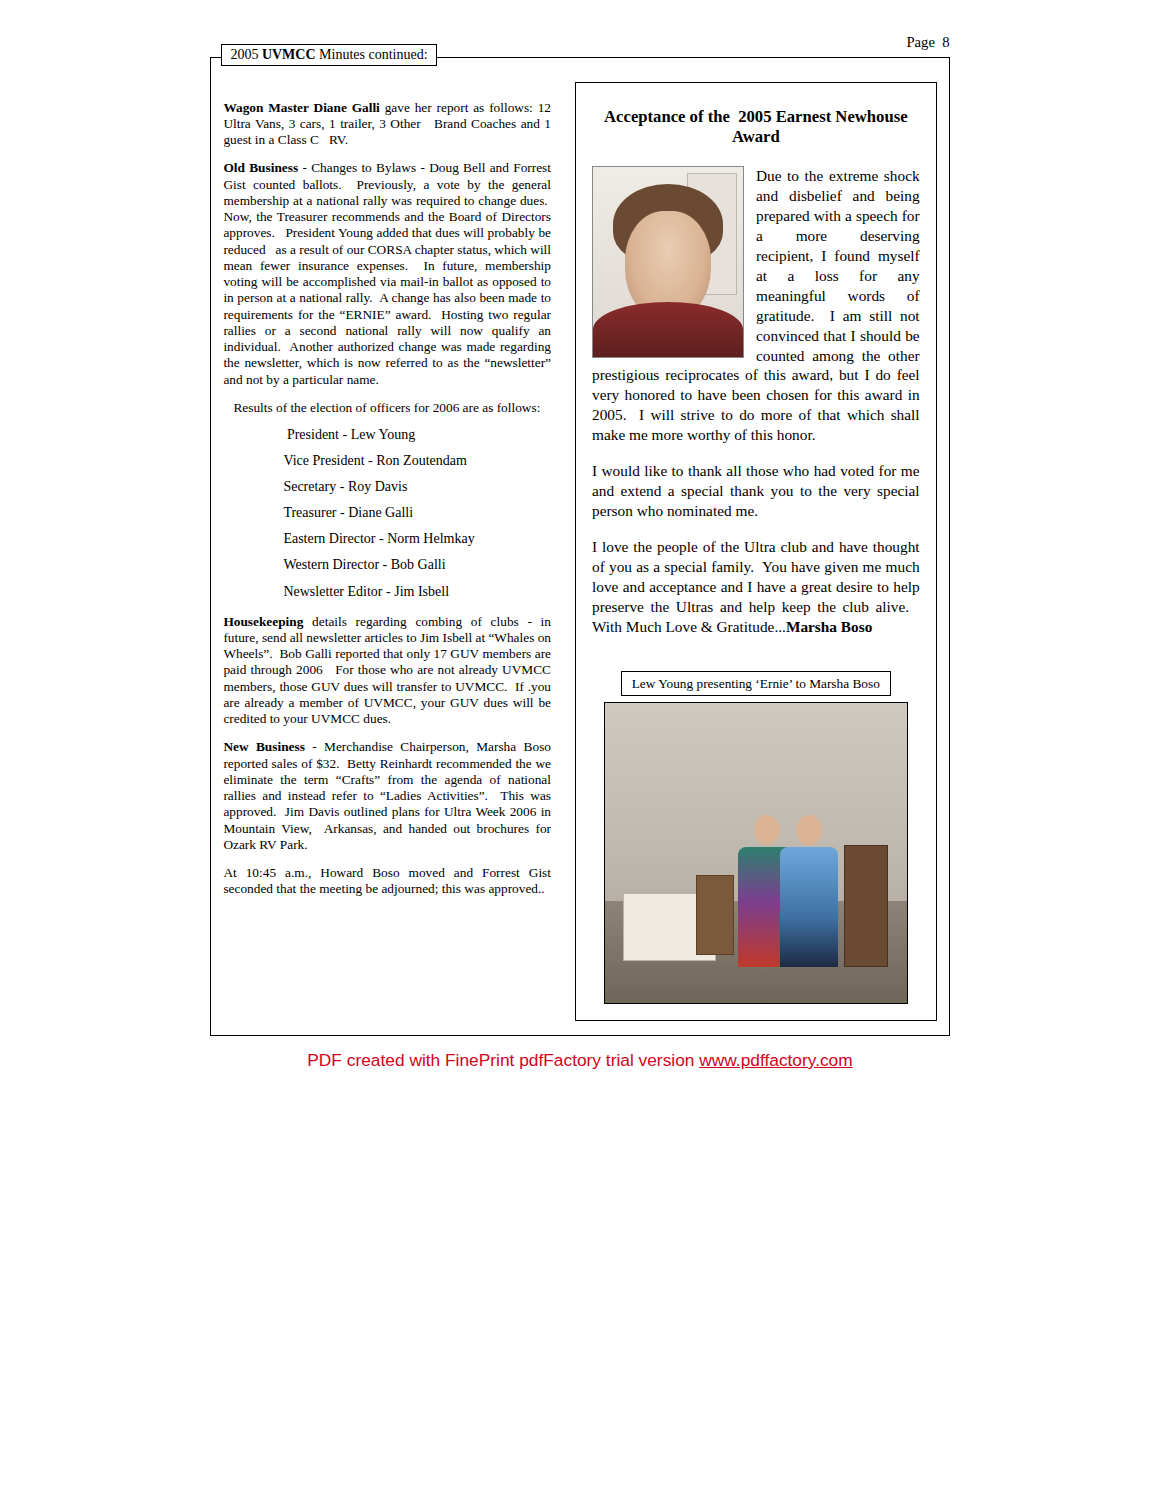Page 8
2005 UVMCC Minutes continued:
Wagon Master Diane Galli gave her report as follows: 12 Ultra Vans, 3 cars, 1 trailer, 3 Other Brand Coaches and 1 guest in a Class C RV.
Old Business - Changes to Bylaws - Doug Bell and Forrest Gist counted ballots. Previously, a vote by the general membership at a national rally was required to change dues. Now, the Treasurer recommends and the Board of Directors approves. President Young added that dues will probably be reduced as a result of our CORSA chapter status, which will mean fewer insurance expenses. In future, membership voting will be accomplished via mail-in ballot as opposed to in person at a national rally. A change has also been made to requirements for the “ERNIE” award. Hosting two regular rallies or a second national rally will now qualify an individual. Another authorized change was made regarding the newsletter, which is now referred to as the “newsletter” and not by a particular name.
Results of the election of officers for 2006 are as follows:
President - Lew Young
Vice President - Ron Zoutendam
Secretary - Roy Davis
Treasurer - Diane Galli
Eastern Director - Norm Helmkay
Western Director - Bob Galli
Newsletter Editor - Jim Isbell
Housekeeping details regarding combing of clubs - in future, send all newsletter articles to Jim Isbell at “Whales on Wheels”. Bob Galli reported that only 17 GUV members are paid through 2006 For those who are not already UVMCC members, those GUV dues will transfer to UVMCC. If .you are already a member of UVMCC, your GUV dues will be credited to your UVMCC dues.
New Business - Merchandise Chairperson, Marsha Boso reported sales of $32. Betty Reinhardt recommended the we eliminate the term “Crafts” from the agenda of national rallies and instead refer to “Ladies Activities”. This was approved. Jim Davis outlined plans for Ultra Week 2006 in Mountain View, Arkansas, and handed out brochures for Ozark RV Park.
At 10:45 a.m., Howard Boso moved and Forrest Gist seconded that the meeting be adjourned; this was approved..
Acceptance of the 2005 Earnest Newhouse Award
Due to the extreme shock and disbelief and being prepared with a speech for a more deserving recipient, I found myself at a loss for any meaningful words of gratitude. I am still not convinced that I should be counted among the other prestigious reciprocates of this award, but I do feel very honored to have been chosen for this award in 2005. I will strive to do more of that which shall make me more worthy of this honor.
I would like to thank all those who had voted for me and extend a special thank you to the very special person who nominated me.
I love the people of the Ultra club and have thought of you as a special family. You have given me much love and acceptance and I have a great desire to help preserve the Ultras and help keep the club alive. With Much Love & Gratitude...Marsha Boso
Lew Young presenting ‘Ernie’ to Marsha Boso
PDF created with FinePrint pdfFactory trial version www.pdffactory.com